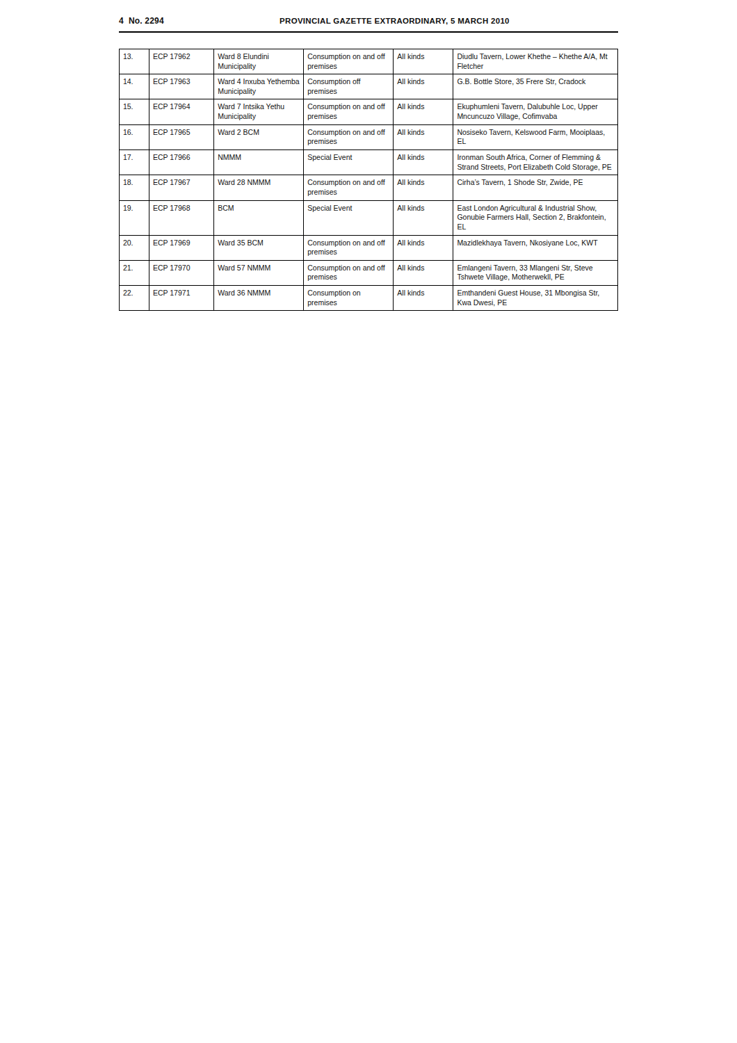4 No. 2294 Provincial Gazette Extraordinary, 5 March 2010
| 13. | ECP 17962 | Ward 8 Elundini Municipality | Consumption on and off premises | All kinds | Diudlu Tavern, Lower Khethe – Khethe A/A, Mt Fletcher |
| 14. | ECP 17963 | Ward 4 Inxuba Yethemba Municipality | Consumption off premises | All kinds | G.B. Bottle Store, 35 Frere Str, Cradock |
| 15. | ECP 17964 | Ward 7 Intsika Yethu Municipality | Consumption on and off premises | All kinds | Ekuphumleni Tavern, Dalubuhle Loc, Upper Mncuncuzo Village, Cofimvaba |
| 16. | ECP 17965 | Ward 2 BCM | Consumption on and off premises | All kinds | Nosiseko Tavern, Kelswood Farm, Mooiplaas, EL |
| 17. | ECP 17966 | NMMM | Special Event | All kinds | Ironman South Africa, Corner of Flemming & Strand Streets, Port Elizabeth Cold Storage, PE |
| 18. | ECP 17967 | Ward 28 NMMM | Consumption on and off premises | All kinds | Cirha’s Tavern, 1 Shode Str, Zwide, PE |
| 19. | ECP 17968 | BCM | Special Event | All kinds | East London Agricultural & Industrial Show, Gonubie Farmers Hall, Section 2, Brakfontein, EL |
| 20. | ECP 17969 | Ward 35 BCM | Consumption on and off premises | All kinds | Mazidlekhaya Tavern, Nkosiyane Loc, KWT |
| 21. | ECP 17970 | Ward 57 NMMM | Consumption on and off premises | All kinds | Emlangeni Tavern, 33 Mlangeni Str, Steve Tshwete Village, Motherwekll, PE |
| 22. | ECP 17971 | Ward 36 NMMM | Consumption on premises | All kinds | Emthandeni Guest House, 31 Mbongisa Str, Kwa Dwesi, PE |